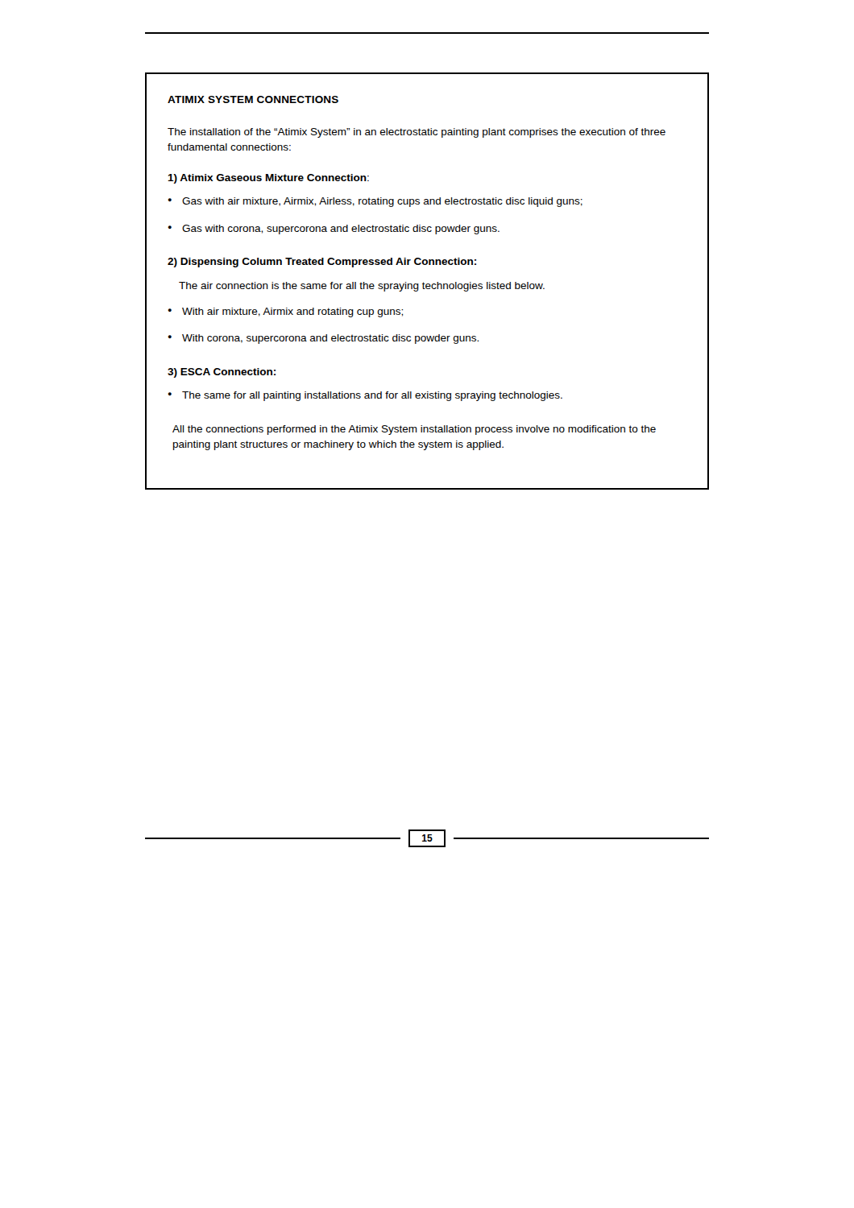ATIMIX SYSTEM CONNECTIONS
The installation of the “Atimix System” in an electrostatic painting plant comprises the execution of three fundamental connections:
1) Atimix Gaseous Mixture Connection:
Gas with air mixture, Airmix, Airless, rotating cups and electrostatic disc liquid guns;
Gas with corona, supercorona and electrostatic disc powder guns.
2) Dispensing Column Treated Compressed Air Connection:
The air connection is the same for all the spraying technologies listed below.
With air mixture, Airmix and rotating cup guns;
With corona, supercorona and electrostatic disc powder guns.
3) ESCA Connection:
The same for all painting installations and for all existing spraying technologies.
All the connections performed in the Atimix System installation process involve no modification to the painting plant structures or machinery to which the system is applied.
15